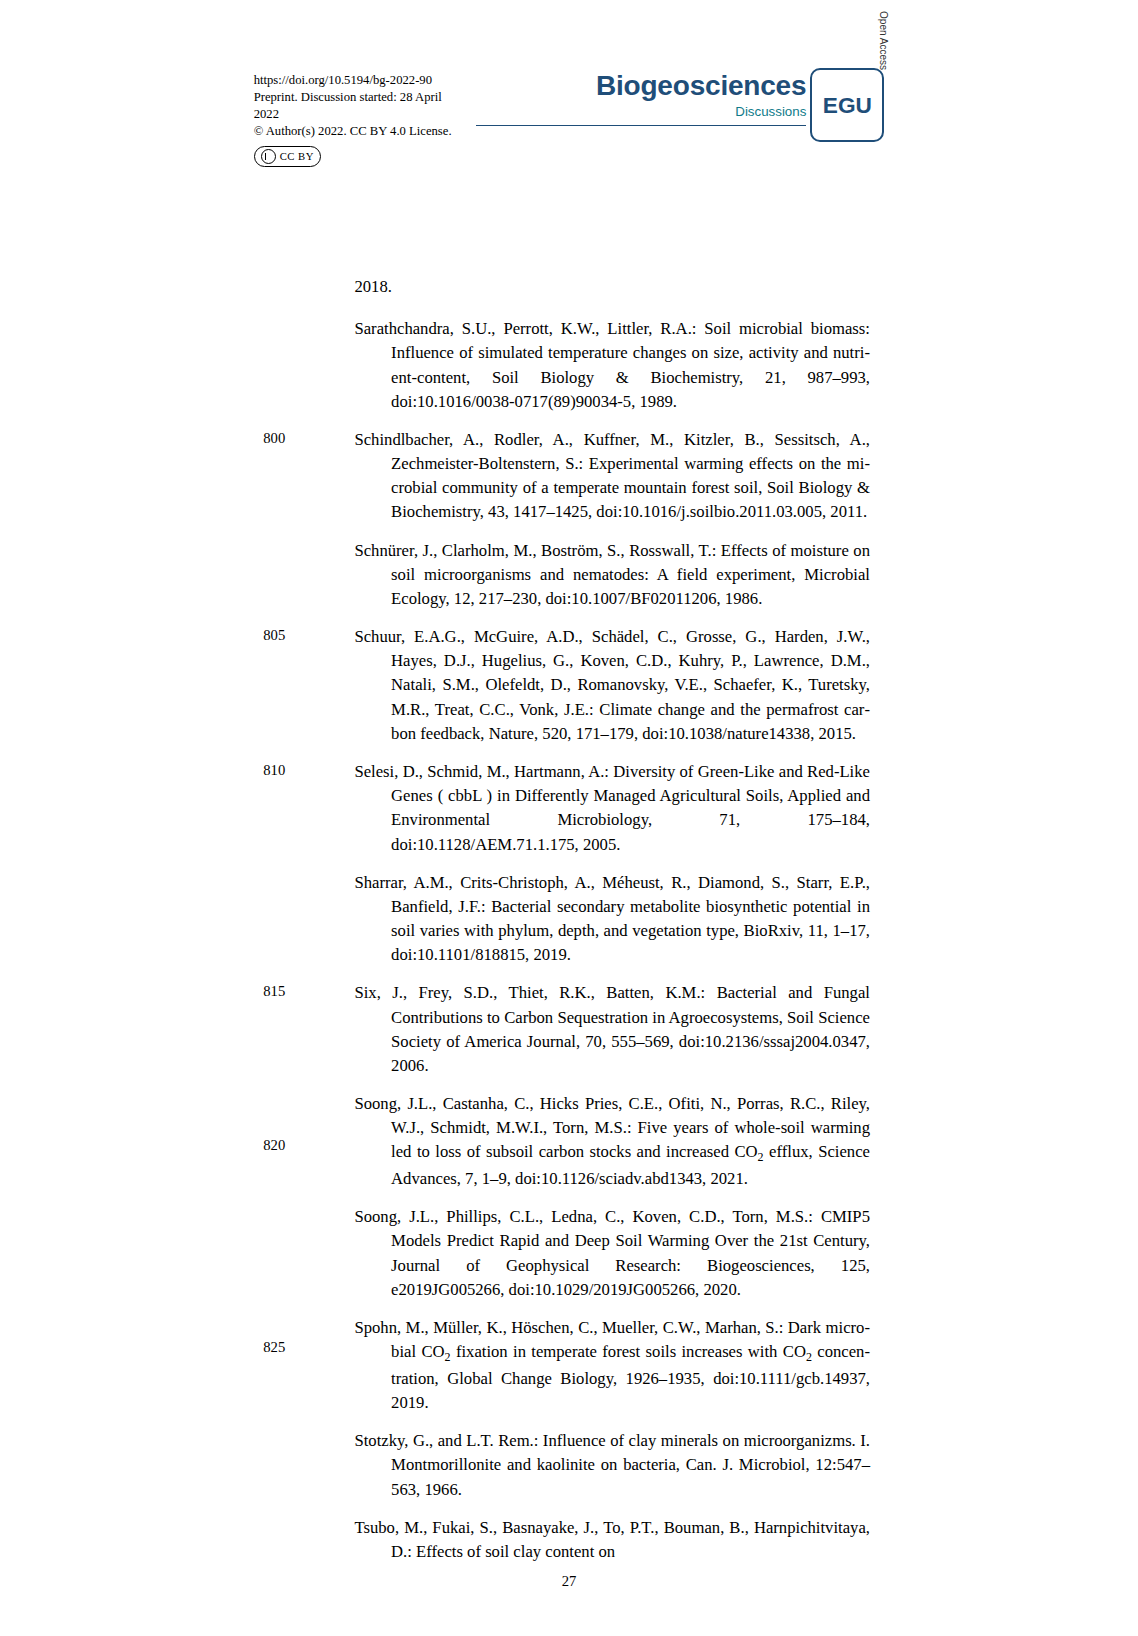https://doi.org/10.5194/bg-2022-90
Preprint. Discussion started: 28 April 2022
© Author(s) 2022. CC BY 4.0 License.
CC BY
Open Access
EGU
Biogeosciences
Discussions
2018.
Sarathchandra, S.U., Perrott, K.W., Littler, R.A.: Soil microbial biomass: Influence of simulated temperature changes on size, activity and nutrient-content, Soil Biology & Biochemistry, 21, 987–993, doi:10.1016/0038-0717(89)90034-5, 1989.
800
Schindlbacher, A., Rodler, A., Kuffner, M., Kitzler, B., Sessitsch, A., Zechmeister-Boltenstern, S.: Experimental warming effects on the microbial community of a temperate mountain forest soil, Soil Biology & Biochemistry, 43, 1417–1425, doi:10.1016/j.soilbio.2011.03.005, 2011.
Schnürer, J., Clarholm, M., Boström, S., Rosswall, T.: Effects of moisture on soil microorganisms and nematodes: A field experiment, Microbial Ecology, 12, 217–230, doi:10.1007/BF02011206, 1986.
805
Schuur, E.A.G., McGuire, A.D., Schädel, C., Grosse, G., Harden, J.W., Hayes, D.J., Hugelius, G., Koven, C.D., Kuhry, P., Lawrence, D.M., Natali, S.M., Olefeldt, D., Romanovsky, V.E., Schaefer, K., Turetsky, M.R., Treat, C.C., Vonk, J.E.: Climate change and the permafrost carbon feedback, Nature, 520, 171–179, doi:10.1038/nature14338, 2015.
810
Selesi, D., Schmid, M., Hartmann, A.: Diversity of Green-Like and Red-Like Genes ( cbbL ) in Differently Managed Agricultural Soils, Applied and Environmental Microbiology, 71, 175–184, doi:10.1128/AEM.71.1.175, 2005.
Sharrar, A.M., Crits-Christoph, A., Méheust, R., Diamond, S., Starr, E.P., Banfield, J.F.: Bacterial secondary metabolite biosynthetic potential in soil varies with phylum, depth, and vegetation type, BioRxiv, 11, 1–17, doi:10.1101/818815, 2019.
815
Six, J., Frey, S.D., Thiet, R.K., Batten, K.M.: Bacterial and Fungal Contributions to Carbon Sequestration in Agroecosystems, Soil Science Society of America Journal, 70, 555–569, doi:10.2136/sssaj2004.0347, 2006.
Soong, J.L., Castanha, C., Hicks Pries, C.E., Ofiti, N., Porras, R.C., Riley, W.J., Schmidt, M.W.I., Torn, M.S.: Five years of whole-soil warming led to loss of subsoil carbon stocks and increased CO2 efflux, Science Advances, 7, 1–9, doi:10.1126/sciadv.abd1343, 2021.
820
Soong, J.L., Phillips, C.L., Ledna, C., Koven, C.D., Torn, M.S.: CMIP5 Models Predict Rapid and Deep Soil Warming Over the 21st Century, Journal of Geophysical Research: Biogeosciences, 125, e2019JG005266, doi:10.1029/2019JG005266, 2020.
Spohn, M., Müller, K., Höschen, C., Mueller, C.W., Marhan, S.: Dark microbial CO2 fixation in temperate forest soils increases with CO2 concentration, Global Change Biology, 1926–1935, doi:10.1111/gcb.14937, 2019.
825
Stotzky, G., and L.T. Rem.: Influence of clay minerals on microorganizms. I. Montmorillonite and kaolinite on bacteria, Can. J. Microbiol, 12:547–563, 1966.
Tsubo, M., Fukai, S., Basnayake, J., To, P.T., Bouman, B., Harnpichitvitaya, D.: Effects of soil clay content on
27